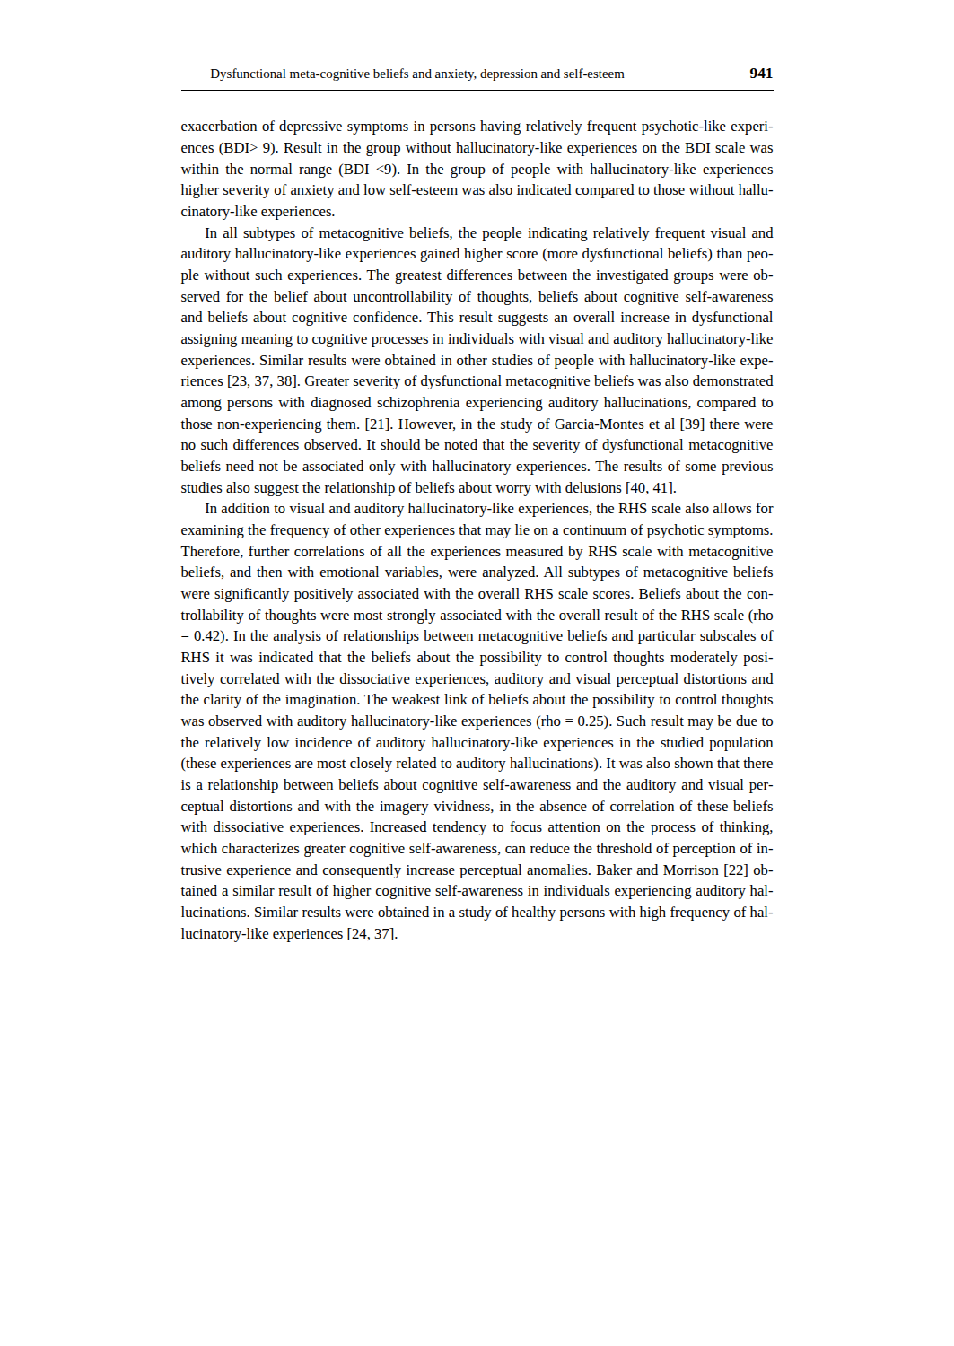Dysfunctional meta-cognitive beliefs and anxiety, depression and self-esteem 941
exacerbation of depressive symptoms in persons having relatively frequent psychotic-like experiences (BDI> 9). Result in the group without hallucinatory-like experiences on the BDI scale was within the normal range (BDI <9). In the group of people with hallucinatory-like experiences higher severity of anxiety and low self-esteem was also indicated compared to those without hallucinatory-like experiences.
In all subtypes of metacognitive beliefs, the people indicating relatively frequent visual and auditory hallucinatory-like experiences gained higher score (more dysfunctional beliefs) than people without such experiences. The greatest differences between the investigated groups were observed for the belief about uncontrollability of thoughts, beliefs about cognitive self-awareness and beliefs about cognitive confidence. This result suggests an overall increase in dysfunctional assigning meaning to cognitive processes in individuals with visual and auditory hallucinatory-like experiences. Similar results were obtained in other studies of people with hallucinatory-like experiences [23, 37, 38]. Greater severity of dysfunctional metacognitive beliefs was also demonstrated among persons with diagnosed schizophrenia experiencing auditory hallucinations, compared to those non-experiencing them. [21]. However, in the study of Garcia-Montes et al [39] there were no such differences observed. It should be noted that the severity of dysfunctional metacognitive beliefs need not be associated only with hallucinatory experiences. The results of some previous studies also suggest the relationship of beliefs about worry with delusions [40, 41].
In addition to visual and auditory hallucinatory-like experiences, the RHS scale also allows for examining the frequency of other experiences that may lie on a continuum of psychotic symptoms. Therefore, further correlations of all the experiences measured by RHS scale with metacognitive beliefs, and then with emotional variables, were analyzed. All subtypes of metacognitive beliefs were significantly positively associated with the overall RHS scale scores. Beliefs about the controllability of thoughts were most strongly associated with the overall result of the RHS scale (rho = 0.42). In the analysis of relationships between metacognitive beliefs and particular subscales of RHS it was indicated that the beliefs about the possibility to control thoughts moderately positively correlated with the dissociative experiences, auditory and visual perceptual distortions and the clarity of the imagination. The weakest link of beliefs about the possibility to control thoughts was observed with auditory hallucinatory-like experiences (rho = 0.25). Such result may be due to the relatively low incidence of auditory hallucinatory-like experiences in the studied population (these experiences are most closely related to auditory hallucinations). It was also shown that there is a relationship between beliefs about cognitive self-awareness and the auditory and visual perceptual distortions and with the imagery vividness, in the absence of correlation of these beliefs with dissociative experiences. Increased tendency to focus attention on the process of thinking, which characterizes greater cognitive self-awareness, can reduce the threshold of perception of intrusive experience and consequently increase perceptual anomalies. Baker and Morrison [22] obtained a similar result of higher cognitive self-awareness in individuals experiencing auditory hallucinations. Similar results were obtained in a study of healthy persons with high frequency of hallucinatory-like experiences [24, 37].